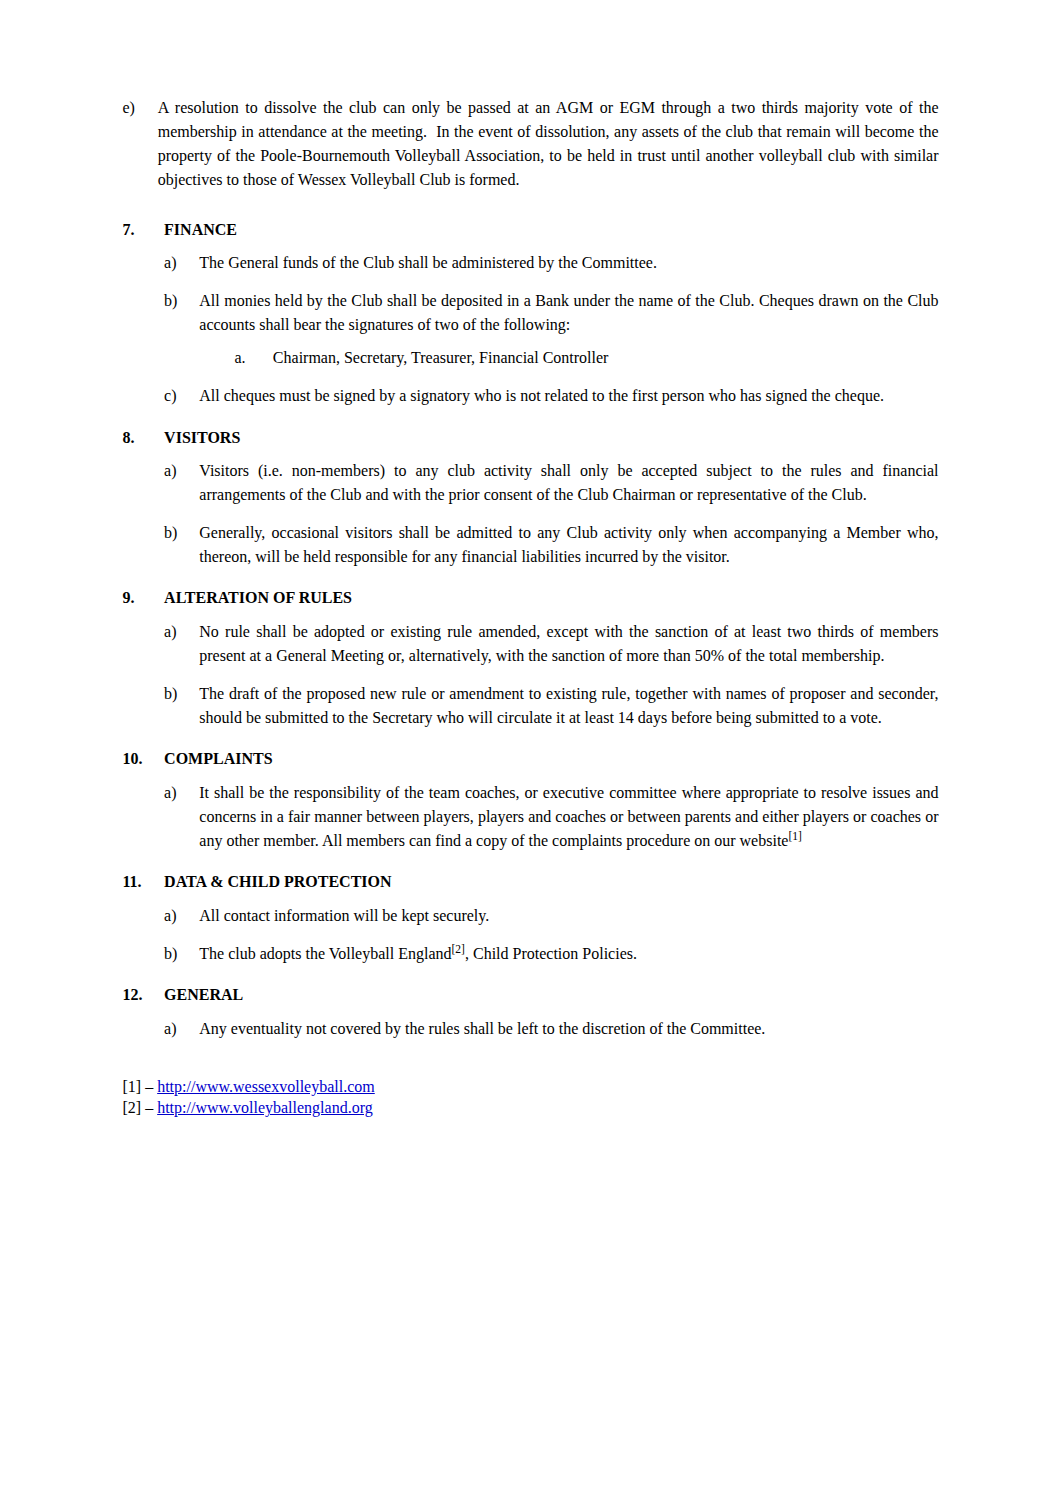e) A resolution to dissolve the club can only be passed at an AGM or EGM through a two thirds majority vote of the membership in attendance at the meeting. In the event of dissolution, any assets of the club that remain will become the property of the Poole-Bournemouth Volleyball Association, to be held in trust until another volleyball club with similar objectives to those of Wessex Volleyball Club is formed.
7. Finance
a) The General funds of the Club shall be administered by the Committee.
b) All monies held by the Club shall be deposited in a Bank under the name of the Club. Cheques drawn on the Club accounts shall bear the signatures of two of the following:
a. Chairman, Secretary, Treasurer, Financial Controller
c) All cheques must be signed by a signatory who is not related to the first person who has signed the cheque.
8. Visitors
a) Visitors (i.e. non-members) to any club activity shall only be accepted subject to the rules and financial arrangements of the Club and with the prior consent of the Club Chairman or representative of the Club.
b) Generally, occasional visitors shall be admitted to any Club activity only when accompanying a Member who, thereon, will be held responsible for any financial liabilities incurred by the visitor.
9. Alteration of Rules
a) No rule shall be adopted or existing rule amended, except with the sanction of at least two thirds of members present at a General Meeting or, alternatively, with the sanction of more than 50% of the total membership.
b) The draft of the proposed new rule or amendment to existing rule, together with names of proposer and seconder, should be submitted to the Secretary who will circulate it at least 14 days before being submitted to a vote.
10. Complaints
a) It shall be the responsibility of the team coaches, or executive committee where appropriate to resolve issues and concerns in a fair manner between players, players and coaches or between parents and either players or coaches or any other member. All members can find a copy of the complaints procedure on our website[1]
11. Data & Child Protection
a) All contact information will be kept securely.
b) The club adopts the Volleyball England[2], Child Protection Policies.
12. General
a) Any eventuality not covered by the rules shall be left to the discretion of the Committee.
[1] – http://www.wessexvolleyball.com
[2] – http://www.volleyballengland.org